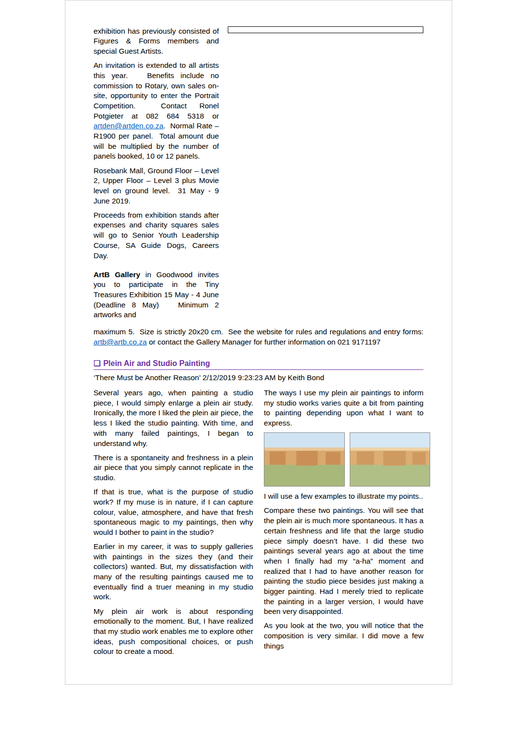exhibition has previously consisted of Figures & Forms members and special Guest Artists.
An invitation is extended to all artists this year. Benefits include no commission to Rotary, own sales on-site, opportunity to enter the Portrait Competition. Contact Ronel Potgieter at 082 684 5318 or artden@artden.co.za. Normal Rate – R1900 per panel. Total amount due will be multiplied by the number of panels booked, 10 or 12 panels.
Rosebank Mall, Ground Floor – Level 2, Upper Floor – Level 3 plus Movie level on ground level. 31 May - 9 June 2019.
Proceeds from exhibition stands after expenses and charity squares sales will go to Senior Youth Leadership Course, SA Guide Dogs, Careers Day.
ArtB Gallery in Goodwood invites you to participate in the Tiny Treasures Exhibition 15 May - 4 June (Deadline 8 May) Minimum 2 artworks and
maximum 5. Size is strictly 20x20 cm. See the website for rules and regulations and entry forms: artb@artb.co.za or contact the Gallery Manager for further information on 021 9171197
❑Plein Air and Studio Painting
‘There Must be Another Reason’ 2/12/2019 9:23:23 AM by Keith Bond
Several years ago, when painting a studio piece, I would simply enlarge a plein air study. Ironically, the more I liked the plein air piece, the less I liked the studio painting. With time, and with many failed paintings, I began to understand why.
There is a spontaneity and freshness in a plein air piece that you simply cannot replicate in the studio.
If that is true, what is the purpose of studio work? If my muse is in nature, if I can capture colour, value, atmosphere, and have that fresh spontaneous magic to my paintings, then why would I bother to paint in the studio?
Earlier in my career, it was to supply galleries with paintings in the sizes they (and their collectors) wanted. But, my dissatisfaction with many of the resulting paintings caused me to eventually find a truer meaning in my studio work.
My plein air work is about responding emotionally to the moment. But, I have realized that my studio work enables me to explore other ideas, push compositional choices, or push colour to create a mood.
The ways I use my plein air paintings to inform my studio works varies quite a bit from painting to painting depending upon what I want to express.
I will use a few examples to illustrate my points..
Compare these two paintings. You will see that the plein air is much more spontaneous. It has a certain freshness and life that the large studio piece simply doesn’t have. I did these two paintings several years ago at about the time when I finally had my “a-ha” moment and realized that I had to have another reason for painting the studio piece besides just making a bigger painting. Had I merely tried to replicate the painting in a larger version, I would have been very disappointed.
As you look at the two, you will notice that the composition is very similar. I did move a few things